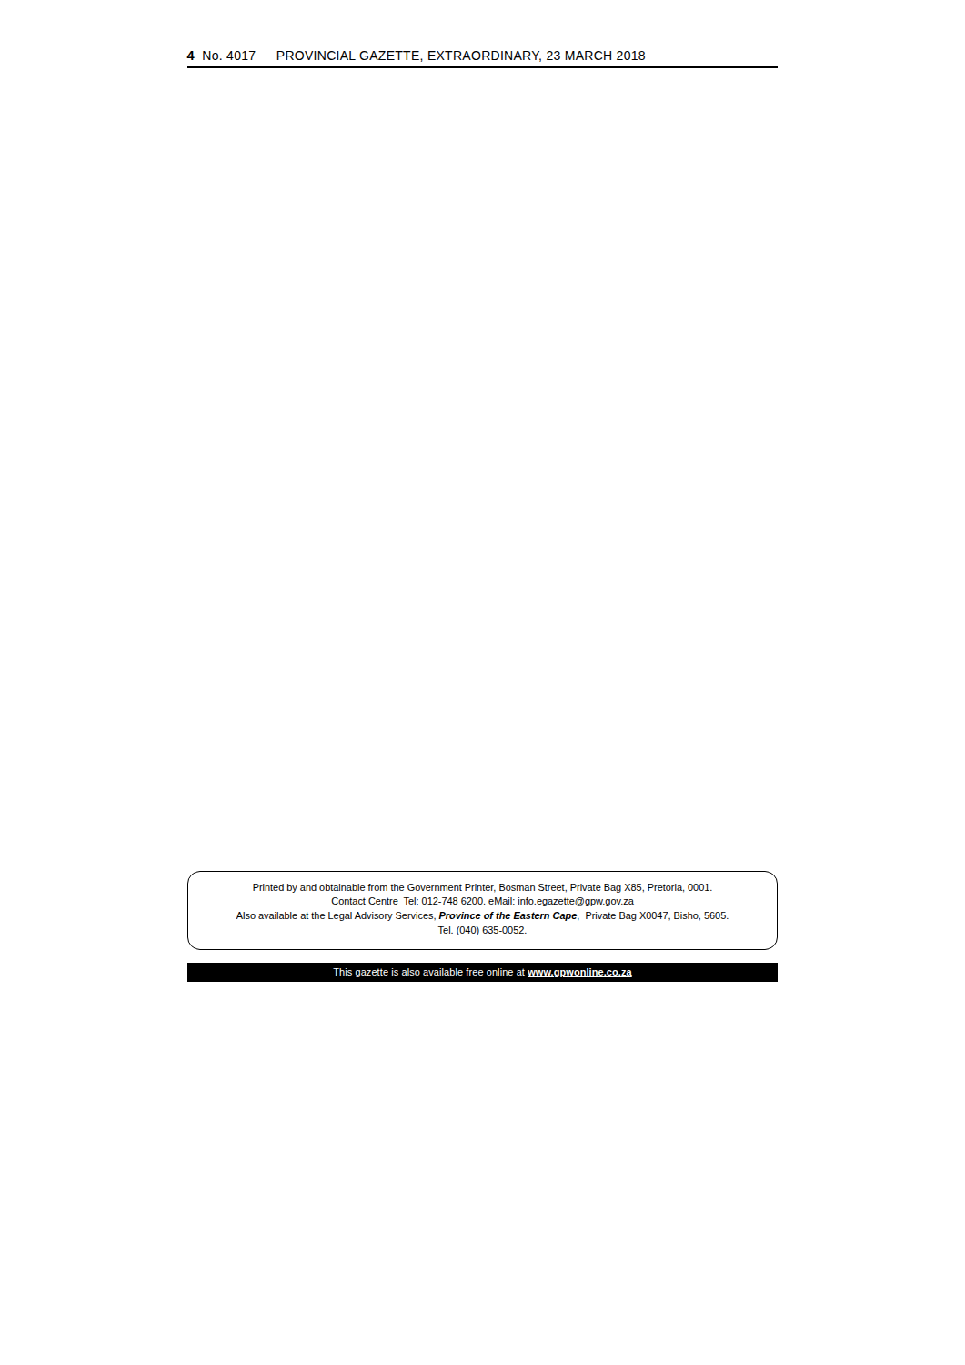4 No. 4017 PROVINCIAL GAZETTE, EXTRAORDINARY, 23 MARCH 2018
Printed by and obtainable from the Government Printer, Bosman Street, Private Bag X85, Pretoria, 0001. Contact Centre Tel: 012-748 6200. eMail: info.egazette@gpw.gov.za Also available at the Legal Advisory Services, Province of the Eastern Cape, Private Bag X0047, Bisho, 5605. Tel. (040) 635-0052.
This gazette is also available free online at www.gpwonline.co.za